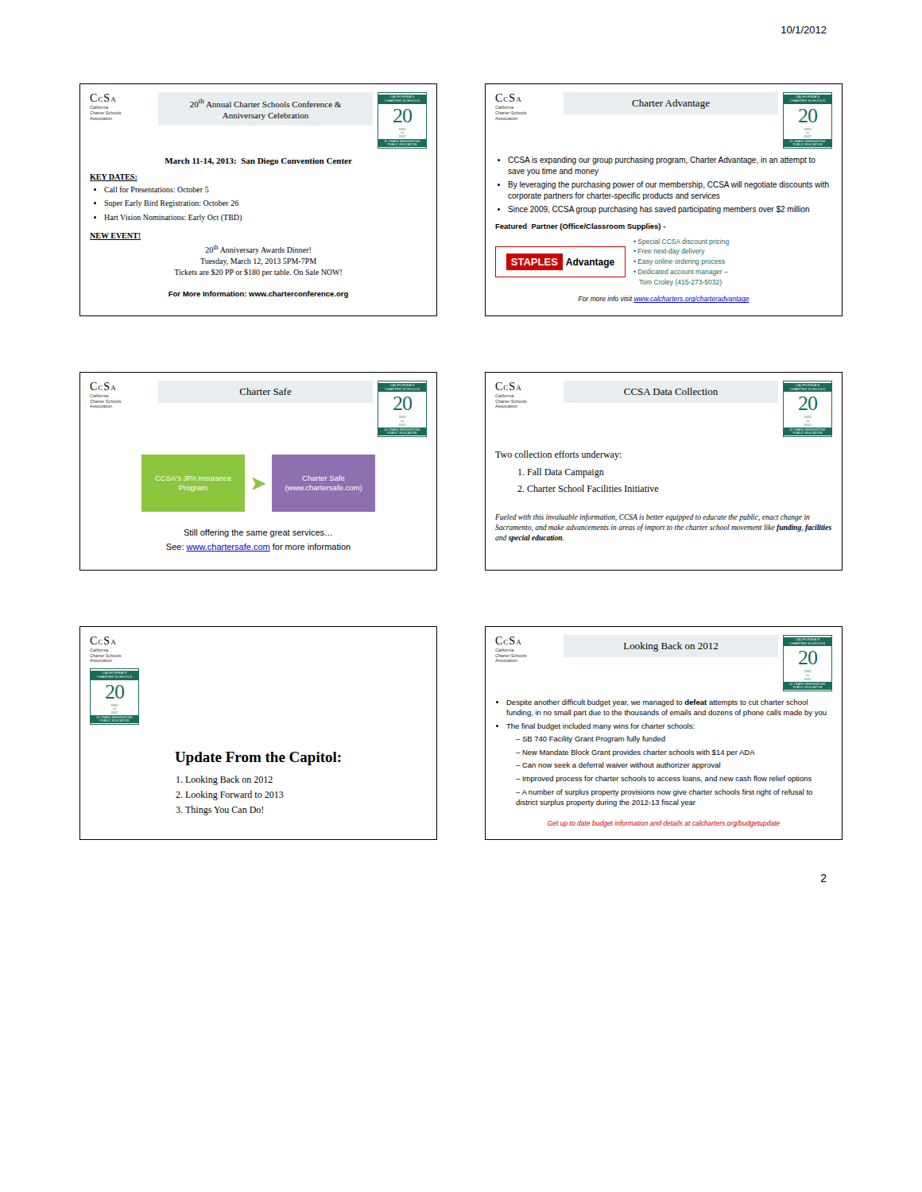10/1/2012
CCSA
California
Charter Schools
Association
20th Annual Charter Schools Conference &
Anniversary Celebration
CALIFORNIA'S
CHARTER SCHOOLS
20
1992
to
2012
20 YEARS REINVENTING
PUBLIC EDUCATION
March 11-14, 2013: San Diego Convention Center
KEY DATES:
Call for Presentations: October 5
Super Early Bird Registration: October 26
Hart Vision Nominations: Early Oct (TBD)
NEW EVENT!
20th Anniversary Awards Dinner!
Tuesday, March 12, 2013 5PM-7PM
Tickets are $20 PP or $180 per table. On Sale NOW!
For More Information: www.charterconference.org
CCSA
California
Charter Schools
Association
Charter Advantage
CALIFORNIA'S
CHARTER SCHOOLS
20
1992
to
2012
20 YEARS REINVENTING
PUBLIC EDUCATION
CCSA is expanding our group purchasing program, Charter Advantage, in an attempt to save you time and money
By leveraging the purchasing power of our membership, CCSA will negotiate discounts with corporate partners for charter-specific products and services
Since 2009, CCSA group purchasing has saved participating members over $2 million
Featured Partner (Office/Classroom Supplies) -
STAPLES Advantage
Special CCSA discount pricing
Free next-day delivery
Easy online ordering process
Dedicated account manager –
Tom Croley (415-273-5032)
For more info visit www.calcharters.org/charteradvantage
CCSA
California
Charter Schools
Association
Charter Safe
CALIFORNIA'S
CHARTER SCHOOLS
20
1992
to
2012
20 YEARS REINVENTING
PUBLIC EDUCATION
CCSA's JPA Insurance Program
➤
Charter Safe
(www.chartersafe.com)
Still offering the same great services…
See: www.chartersafe.com for more information
CCSA
California
Charter Schools
Association
CCSA Data Collection
CALIFORNIA'S
CHARTER SCHOOLS
20
1992
to
2012
20 YEARS REINVENTING
PUBLIC EDUCATION
Two collection efforts underway:
Fall Data Campaign
Charter School Facilities Initiative
Fueled with this invaluable information, CCSA is better equipped to educate the public, enact change in Sacramento, and make advancements in areas of import to the charter school movement like funding, facilities and special education.
CCSA
California
Charter Schools
Association
CALIFORNIA'S
CHARTER SCHOOLS
20
1992
to
2012
20 YEARS REINVENTING
PUBLIC EDUCATION
Update From the Capitol:
Looking Back on 2012
Looking Forward to 2013
Things You Can Do!
CCSA
California
Charter Schools
Association
Looking Back on 2012
CALIFORNIA'S
CHARTER SCHOOLS
20
1992
to
2012
20 YEARS REINVENTING
PUBLIC EDUCATION
Despite another difficult budget year, we managed to defeat attempts to cut charter school funding, in no small part due to the thousands of emails and dozens of phone calls made by you
The final budget included many wins for charter schools:
SB 740 Facility Grant Program fully funded
New Mandate Block Grant provides charter schools with $14 per ADA
Can now seek a deferral waiver without authorizer approval
Improved process for charter schools to access loans, and new cash flow relief options
A number of surplus property provisions now give charter schools first right of refusal to district surplus property during the 2012-13 fiscal year
Get up to date budget information and details at calcharters.org/budgetupdate
2